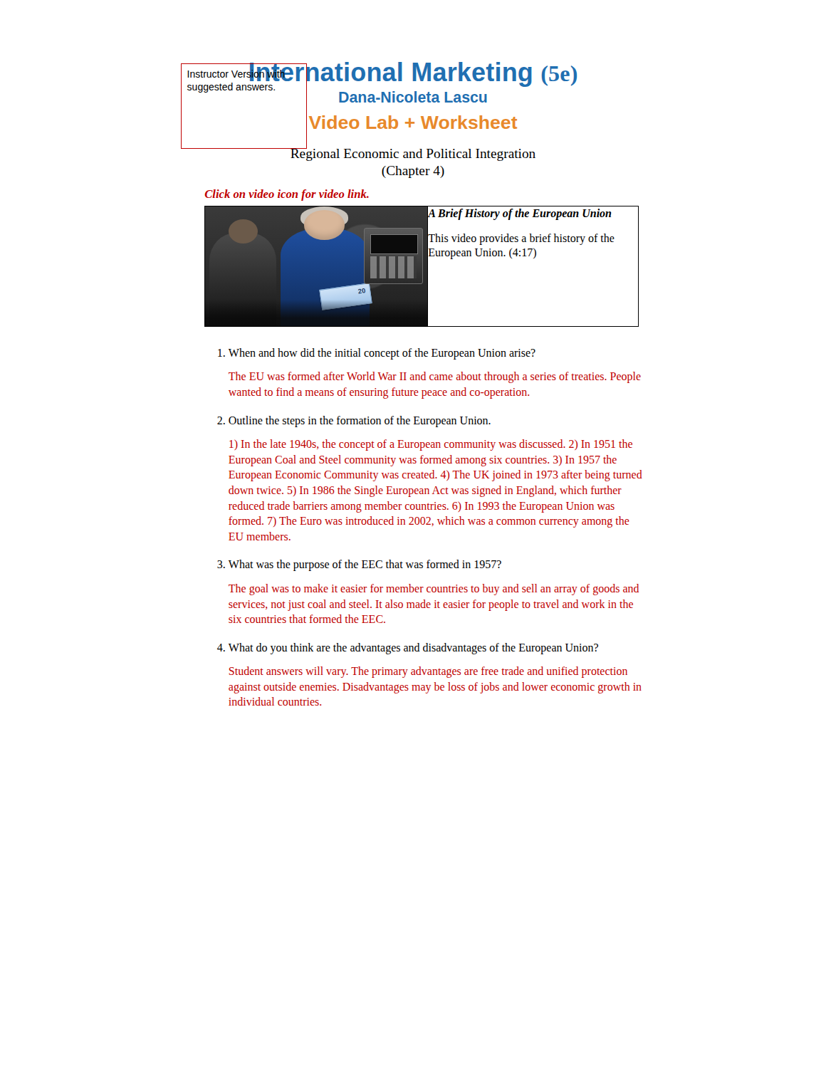Instructor Version with suggested answers.
International Marketing (5e)
Dana-Nicoleta Lascu
Video Lab + Worksheet
Regional Economic and Political Integration
(Chapter 4)
Click on video icon for video link.
| | A Brief History of the European Union This video provides a brief history of the European Union. (4:17) |
When and how did the initial concept of the European Union arise?
The EU was formed after World War II and came about through a series of treaties. People wanted to find a means of ensuring future peace and co-operation.
Outline the steps in the formation of the European Union.
1) In the late 1940s, the concept of a European community was discussed. 2) In 1951 the European Coal and Steel community was formed among six countries. 3) In 1957 the European Economic Community was created. 4) The UK joined in 1973 after being turned down twice. 5) In 1986 the Single European Act was signed in England, which further reduced trade barriers among member countries. 6) In 1993 the European Union was formed. 7) The Euro was introduced in 2002, which was a common currency among the EU members.
What was the purpose of the EEC that was formed in 1957?
The goal was to make it easier for member countries to buy and sell an array of goods and services, not just coal and steel. It also made it easier for people to travel and work in the six countries that formed the EEC.
What do you think are the advantages and disadvantages of the European Union?
Student answers will vary. The primary advantages are free trade and unified protection against outside enemies. Disadvantages may be loss of jobs and lower economic growth in individual countries.